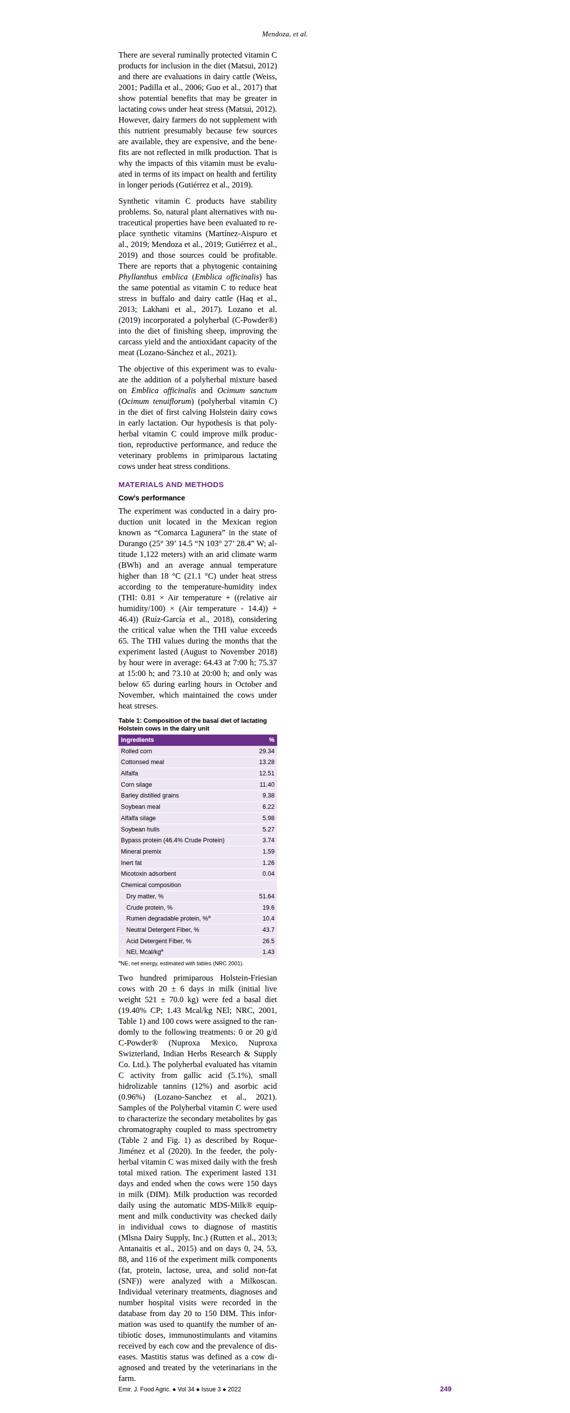Mendoza, et al.
There are several ruminally protected vitamin C products for inclusion in the diet (Matsui, 2012) and there are evaluations in dairy cattle (Weiss, 2001; Padilla et al., 2006; Guo et al., 2017) that show potential benefits that may be greater in lactating cows under heat stress (Matsui, 2012). However, dairy farmers do not supplement with this nutrient presumably because few sources are available, they are expensive, and the benefits are not reflected in milk production. That is why the impacts of this vitamin must be evaluated in terms of its impact on health and fertility in longer periods (Gutiérrez et al., 2019).
Synthetic vitamin C products have stability problems. So, natural plant alternatives with nutraceutical properties have been evaluated to replace synthetic vitamins (Martínez-Aispuro et al., 2019; Mendoza et al., 2019; Gutiérrez et al., 2019) and those sources could be profitable. There are reports that a phytogenic containing Phyllanthus emblica (Emblica officinalis) has the same potential as vitamin C to reduce heat stress in buffalo and dairy cattle (Haq et al., 2013; Lakhani et al., 2017). Lozano et al. (2019) incorporated a polyherbal (C-Powder®) into the diet of finishing sheep, improving the carcass yield and the antioxidant capacity of the meat (Lozano-Sánchez et al., 2021).
The objective of this experiment was to evaluate the addition of a polyherbal mixture based on Emblica officinalis and Ocimum sanctum (Ocimum tenuiflorum) (polyherbal vitamin C) in the diet of first calving Holstein dairy cows in early lactation. Our hypothesis is that polyherbal vitamin C could improve milk production, reproductive performance, and reduce the veterinary problems in primiparous lactating cows under heat stress conditions.
Materials and Methods
Cow′s performance
The experiment was conducted in a dairy production unit located in the Mexican region known as “Comarca Lagunera” in the state of Durango (25° 39’ 14.5 “N 103° 27’ 28.4” W; altitude 1,122 meters) with an arid climate warm (BWh) and an average annual temperature higher than 18 °C (21.1 °C) under heat stress according to the temperature-humidity index (THI: 0.81 × Air temperature + ((relative air humidity/100) × (Air temperature - 14.4)) + 46.4)) (Ruíz-García et al., 2018), considering the critical value when the THI value exceeds 65. The THI values during the months that the experiment lasted (August to November 2018) by hour were in average: 64.43 at 7:00 h; 75.37 at 15:00 h; and 73.10 at 20:00 h; and only was below 65 during earling hours in October and November, which maintained the cows under heat streses.
Table 1: Composition of the basal diet of lactating Holstein cows in the dairy unit
| Ingredients | % |
| --- | --- |
| Rolled corn | 29.34 |
| Cottonsed meal | 13.28 |
| Alfalfa | 12.51 |
| Corn silage | 11.40 |
| Barley distilled grains | 9.38 |
| Soybean meal | 6.22 |
| Alfalfa silage | 5.98 |
| Soybean hulls | 5.27 |
| Bypass protein (46.4% Crude Protein) | 3.74 |
| Mineral premix | 1.59 |
| Inert fat | 1.26 |
| Micotoxin adsorbent | 0.04 |
| Chemical composition | |
| Dry matter, % | 51.64 |
| Crude protein, % | 19.6 |
| Rumen degradable protein, % a | 10.4 |
| Neutral Detergent Fiber, % | 43.7 |
| Acid Detergent Fiber, % | 26.5 |
| NEl, Mcal/kg a | 1.43 |
aNE, net energy, estimated with tables (NRC 2001).
Two hundred primiparous Holstein-Friesian cows with 20 ± 6 days in milk (initial live weight 521 ± 70.0 kg) were fed a basal diet (19.40% CP; 1.43 Mcal/kg NEl; NRC, 2001, Table 1) and 100 cows were assigned to the randomly to the following treatments: 0 or 20 g/d C-Powder® (Nuproxa Mexico, Nuproxa Swizterland, Indian Herbs Research & Supply Co. Ltd.). The polyherbal evaluated has vitamin C activity from gallic acid (5.1%), small hidrolizable tannins (12%) and asorbic acid (0.96%) (Lozano-Sanchez et al., 2021). Samples of the Polyherbal vitamin C were used to characterize the secondary metabolites by gas chromatography coupled to mass spectrometry (Table 2 and Fig. 1) as described by Roque-Jiménez et al (2020). In the feeder, the polyherbal vitamin C was mixed daily with the fresh total mixed ration. The experiment lasted 131 days and ended when the cows were 150 days in milk (DIM). Milk production was recorded daily using the automatic MDS-Milk® equipment and milk conductivity was checked daily in individual cows to diagnose of mastitis (Mlsna Dairy Supply, Inc.) (Rutten et al., 2013; Antanaitis et al., 2015) and on days 0, 24, 53, 88, and 116 of the experiment milk components (fat, protein, lactose, urea, and solid non-fat (SNF)) were analyzed with a Milkoscan. Individual veterinary treatments, diagnoses and number hospital visits were recorded in the database from day 20 to 150 DIM. This information was used to quantify the number of antibiotic doses, immunostimulants and vitamins received by each cow and the prevalence of diseases. Mastitis status was defined as a cow diagnosed and treated by the veterinarians in the farm.
Emir. J. Food Agric. ● Vol 34 ● Issue 3 ● 2022
249